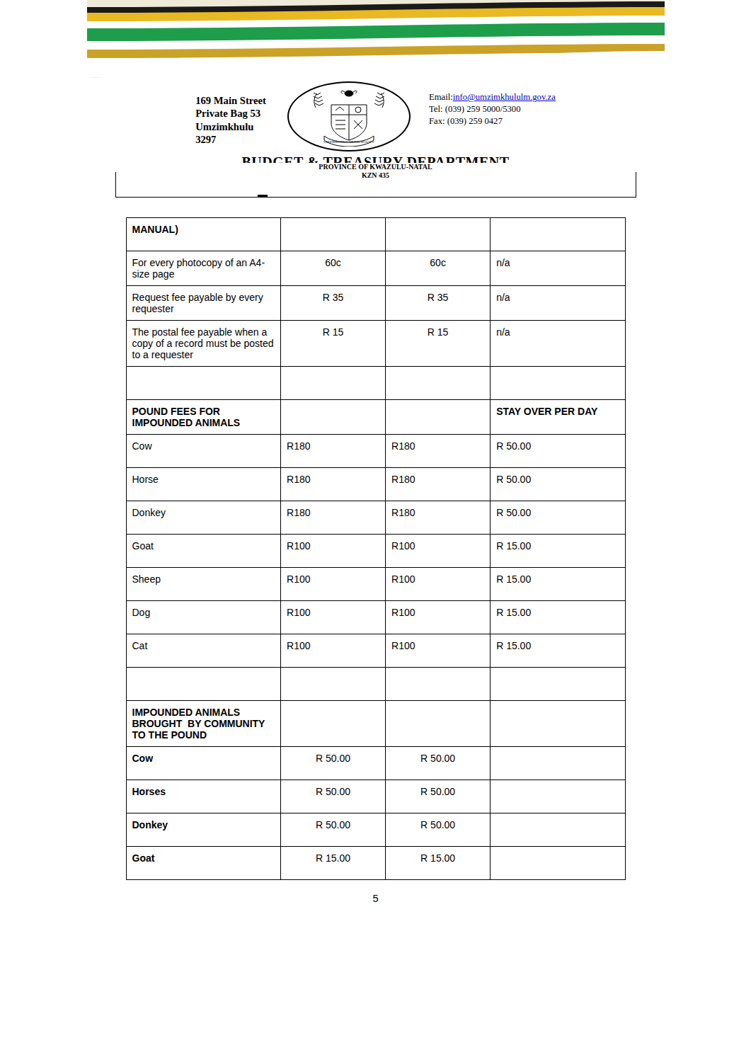169 Main Street
Private Bag 53
Umzimkhulu
3297
UMZIMKHULU MUNICIPALITY
Email:info@umzimkhululm.gov.za
Tel: (039) 259 5000/5300
Fax: (039) 259 0427
BUDGET & TREASURY DEPARTMENT
PROVINCE OF KWAZULU-NATAL
KZN 435
| MANUAL) | | | |
| For every photocopy of an A4-size page | 60c | 60c | n/a |
| Request fee payable by every requester | R 35 | R 35 | n/a |
| The postal fee payable when a copy of a record must be posted to a requester | R 15 | R 15 | n/a |
| POUND FEES FOR IMPOUNDED ANIMALS | | | STAY OVER PER DAY |
| Cow | R180 | R180 | R 50.00 |
| Horse | R180 | R180 | R 50.00 |
| Donkey | R180 | R180 | R 50.00 |
| Goat | R100 | R100 | R 15.00 |
| Sheep | R100 | R100 | R 15.00 |
| Dog | R100 | R100 | R 15.00 |
| Cat | R100 | R100 | R 15.00 |
| IMPOUNDED ANIMALS BROUGHT BY COMMUNITY TO THE POUND | | | |
| Cow | R 50.00 | R 50.00 | |
| Horses | R 50.00 | R 50.00 | |
| Donkey | R 50.00 | R 50.00 | |
| Goat | R 15.00 | R 15.00 | |
5